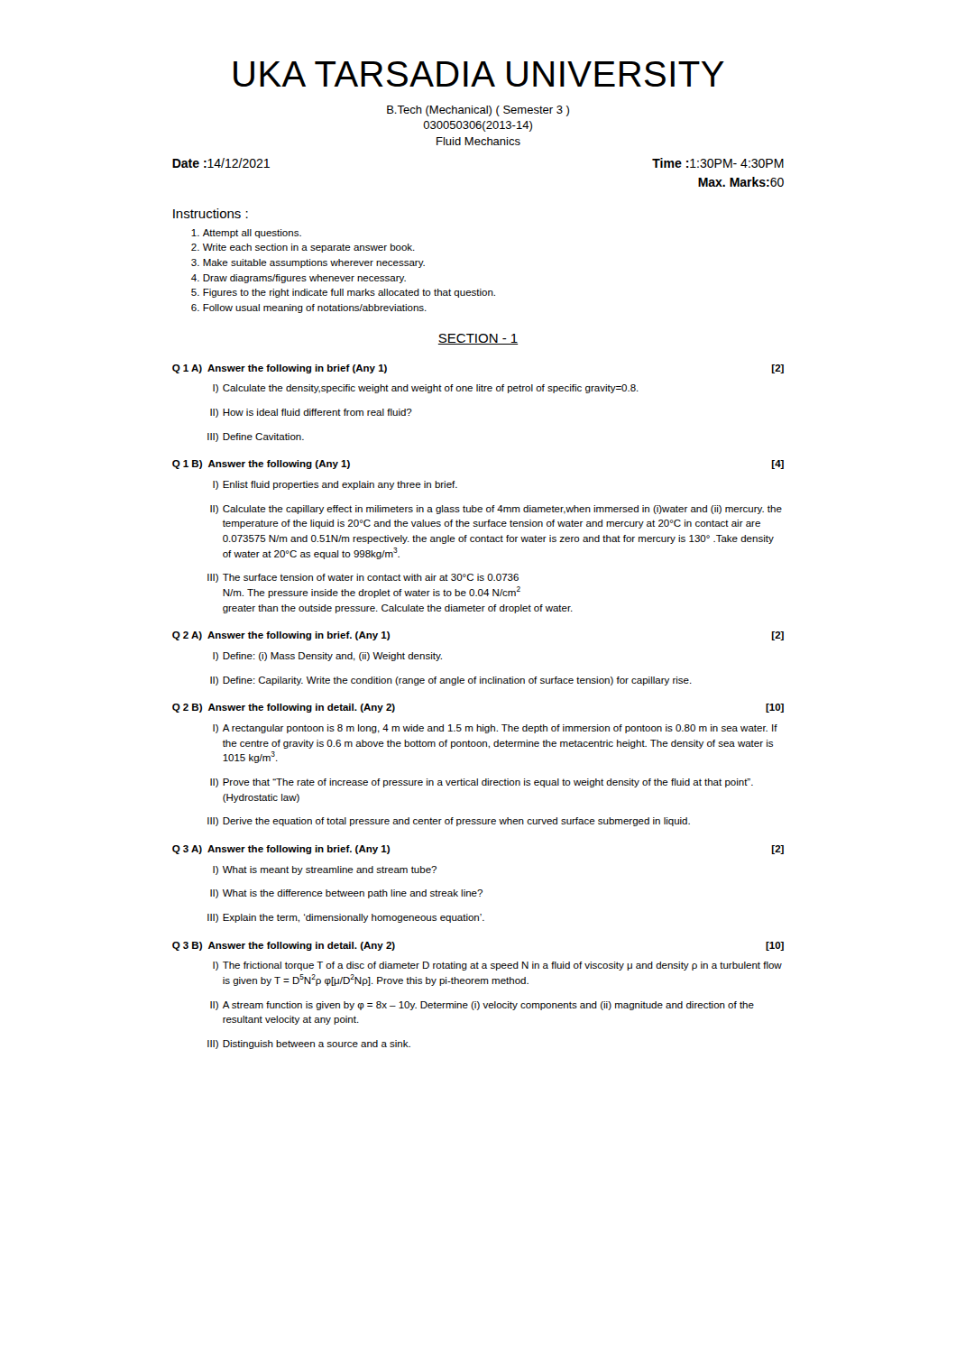UKA TARSADIA UNIVERSITY
B.Tech (Mechanical) ( Semester 3 )
030050306(2013-14)
Fluid Mechanics
| Date : 14/12/2021 | Time : 1:30PM- 4:30PM |
| | Max. Marks: 60 |
Instructions :
Attempt all questions.
Write each section in a separate answer book.
Make suitable assumptions wherever necessary.
Draw diagrams/figures whenever necessary.
Figures to the right indicate full marks allocated to that question.
Follow usual meaning of notations/abbreviations.
SECTION - 1
Q 1 A) Answer the following in brief (Any 1) [2]
I) Calculate the density,specific weight and weight of one litre of petrol of specific gravity=0.8.
II) How is ideal fluid different from real fluid?
III) Define Cavitation.
Q 1 B) Answer the following (Any 1) [4]
I) Enlist fluid properties and explain any three in brief.
II) Calculate the capillary effect in milimeters in a glass tube of 4mm diameter,when immersed in (i)water and (ii) mercury. the temperature of the liquid is 20°C and the values of the surface tension of water and mercury at 20°C in contact air are 0.073575 N/m and 0.51N/m respectively. the angle of contact for water is zero and that for mercury is 130° .Take density of water at 20°C as equal to 998kg/m3.
III) The surface tension of water in contact with air at 30°C is 0.0736
N/m. The pressure inside the droplet of water is to be 0.04 N/cm2
greater than the outside pressure. Calculate the diameter of droplet of water.
Q 2 A) Answer the following in brief. (Any 1) [2]
I) Define: (i) Mass Density and, (ii) Weight density.
II) Define: Capilarity. Write the condition (range of angle of inclination of surface tension) for capillary rise.
Q 2 B) Answer the following in detail. (Any 2) [10]
I) A rectangular pontoon is 8 m long, 4 m wide and 1.5 m high. The depth of immersion of pontoon is 0.80 m in sea water. If the centre of gravity is 0.6 m above the bottom of pontoon, determine the metacentric height. The density of sea water is 1015 kg/m3.
II) Prove that “The rate of increase of pressure in a vertical direction is equal to weight density of the fluid at that point”. (Hydrostatic law)
III) Derive the equation of total pressure and center of pressure when curved surface submerged in liquid.
Q 3 A) Answer the following in brief. (Any 1) [2]
I) What is meant by streamline and stream tube?
II) What is the difference between path line and streak line?
III) Explain the term, ‘dimensionally homogeneous equation’.
Q 3 B) Answer the following in detail. (Any 2) [10]
I) The frictional torque T of a disc of diameter D rotating at a speed N in a fluid of viscosity μ and density ρ in a turbulent flow is given by T = D5N2ρ φ[μ/D2Nρ]. Prove this by pi-theorem method.
II) A stream function is given by φ = 8x – 10y. Determine (i) velocity components and (ii) magnitude and direction of the resultant velocity at any point.
III) Distinguish between a source and a sink.